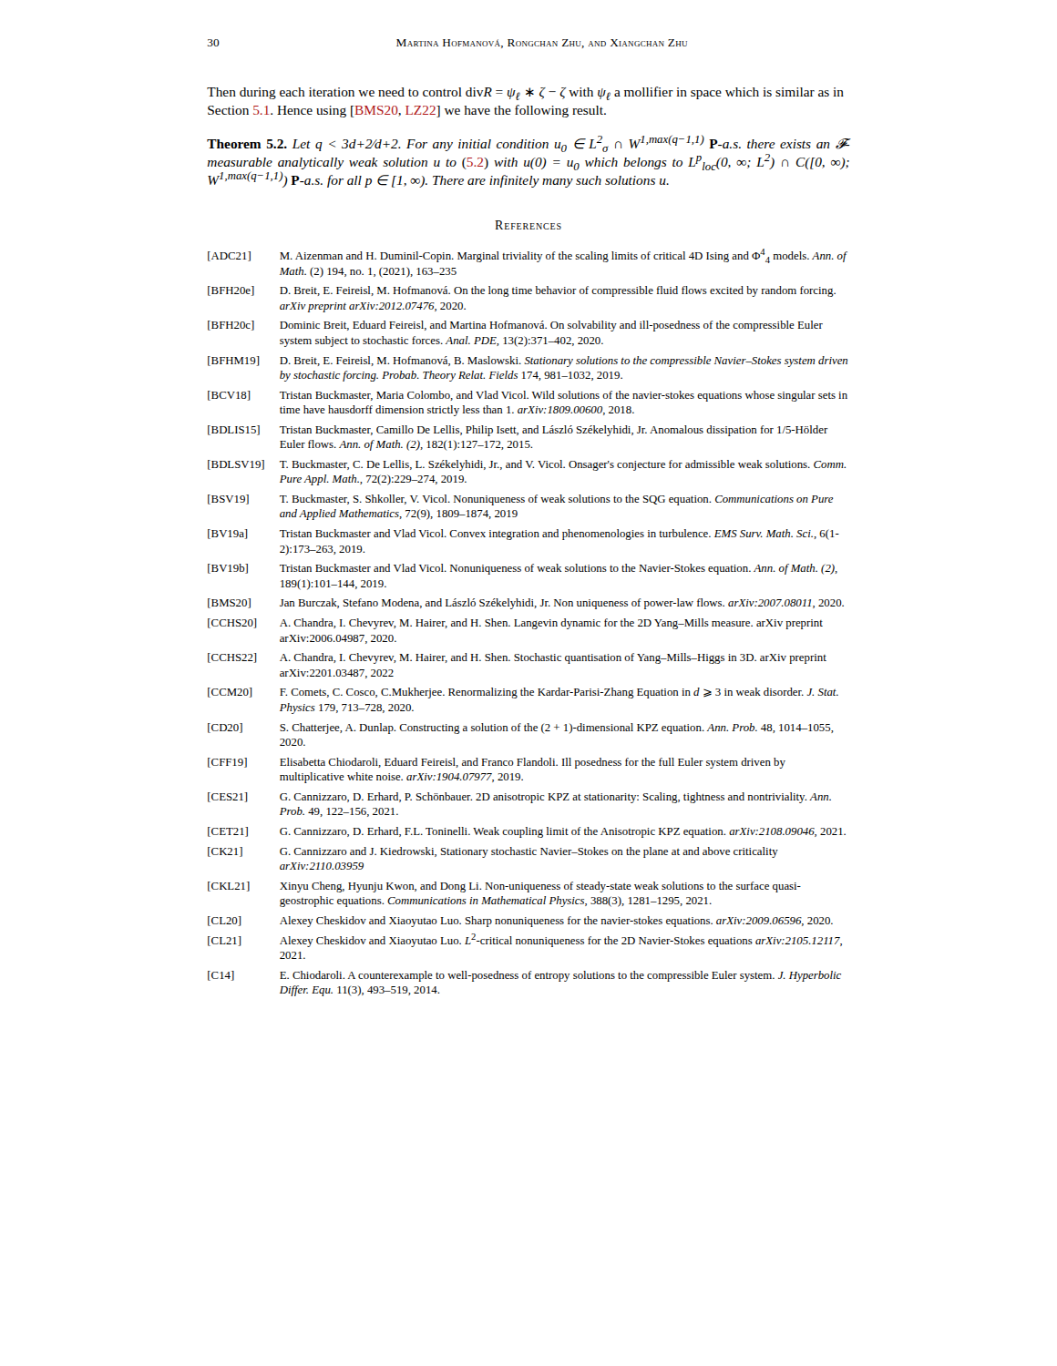30 Martina Hofmanová, Rongchan Zhu, and Xiangchan Zhu
Then during each iteration we need to control divR = ψℓ ∗ ζ − ζ with ψℓ a mollifier in space which is similar as in Section 5.1. Hence using [BMS20, LZ22] we have the following result.
Theorem 5.2. Let q < 3d+2⁄d+2. For any initial condition u0 ∈ L2σ ∩ W1,max(q−1,1) P-a.s. there exists an 𝓕-measurable analytically weak solution u to (5.2) with u(0) = u0 which belongs to Lploc(0, ∞; L2) ∩ C([0, ∞); W1,max(q−1,1)) P-a.s. for all p ∈ [1, ∞). There are infinitely many such solutions u.
References
[ADC21]
M. Aizenman and H. Duminil-Copin. Marginal triviality of the scaling limits of critical 4D Ising and Φ44 models. Ann. of Math. (2) 194, no. 1, (2021), 163–235
[BFH20e]
D. Breit, E. Feireisl, M. Hofmanová. On the long time behavior of compressible fluid flows excited by random forcing. arXiv preprint arXiv:2012.07476, 2020.
[BFH20c]
Dominic Breit, Eduard Feireisl, and Martina Hofmanová. On solvability and ill-posedness of the compressible Euler system subject to stochastic forces. Anal. PDE, 13(2):371–402, 2020.
[BFHM19]
D. Breit, E. Feireisl, M. Hofmanová, B. Maslowski. Stationary solutions to the compressible Navier–Stokes system driven by stochastic forcing. Probab. Theory Relat. Fields 174, 981–1032, 2019.
[BCV18]
Tristan Buckmaster, Maria Colombo, and Vlad Vicol. Wild solutions of the navier-stokes equations whose singular sets in time have hausdorff dimension strictly less than 1. arXiv:1809.00600, 2018.
[BDLIS15]
Tristan Buckmaster, Camillo De Lellis, Philip Isett, and László Székelyhidi, Jr. Anomalous dissipation for 1/5-Hölder Euler flows. Ann. of Math. (2), 182(1):127–172, 2015.
[BDLSV19]
T. Buckmaster, C. De Lellis, L. Székelyhidi, Jr., and V. Vicol. Onsager's conjecture for admissible weak solutions. Comm. Pure Appl. Math., 72(2):229–274, 2019.
[BSV19]
T. Buckmaster, S. Shkoller, V. Vicol. Nonuniqueness of weak solutions to the SQG equation. Communications on Pure and Applied Mathematics, 72(9), 1809–1874, 2019
[BV19a]
Tristan Buckmaster and Vlad Vicol. Convex integration and phenomenologies in turbulence. EMS Surv. Math. Sci., 6(1-2):173–263, 2019.
[BV19b]
Tristan Buckmaster and Vlad Vicol. Nonuniqueness of weak solutions to the Navier-Stokes equation. Ann. of Math. (2), 189(1):101–144, 2019.
[BMS20]
Jan Burczak, Stefano Modena, and László Székelyhidi, Jr. Non uniqueness of power-law flows. arXiv:2007.08011, 2020.
[CCHS20]
A. Chandra, I. Chevyrev, M. Hairer, and H. Shen. Langevin dynamic for the 2D Yang–Mills measure. arXiv preprint arXiv:2006.04987, 2020.
[CCHS22]
A. Chandra, I. Chevyrev, M. Hairer, and H. Shen. Stochastic quantisation of Yang–Mills–Higgs in 3D. arXiv preprint arXiv:2201.03487, 2022
[CCM20]
F. Comets, C. Cosco, C.Mukherjee. Renormalizing the Kardar-Parisi-Zhang Equation in d ⩾ 3 in weak disorder. J. Stat. Physics 179, 713–728, 2020.
[CD20]
S. Chatterjee, A. Dunlap. Constructing a solution of the (2 + 1)-dimensional KPZ equation. Ann. Prob. 48, 1014–1055, 2020.
[CFF19]
Elisabetta Chiodaroli, Eduard Feireisl, and Franco Flandoli. Ill posedness for the full Euler system driven by multiplicative white noise. arXiv:1904.07977, 2019.
[CES21]
G. Cannizzaro, D. Erhard, P. Schönbauer. 2D anisotropic KPZ at stationarity: Scaling, tightness and nontriviality. Ann. Prob. 49, 122–156, 2021.
[CET21]
G. Cannizzaro, D. Erhard, F.L. Toninelli. Weak coupling limit of the Anisotropic KPZ equation. arXiv:2108.09046, 2021.
[CK21]
G. Cannizzaro and J. Kiedrowski, Stationary stochastic Navier–Stokes on the plane at and above criticality arXiv:2110.03959
[CKL21]
Xinyu Cheng, Hyunju Kwon, and Dong Li. Non-uniqueness of steady-state weak solutions to the surface quasi-geostrophic equations. Communications in Mathematical Physics, 388(3), 1281–1295, 2021.
[CL20]
Alexey Cheskidov and Xiaoyutao Luo. Sharp nonuniqueness for the navier-stokes equations. arXiv:2009.06596, 2020.
[CL21]
Alexey Cheskidov and Xiaoyutao Luo. L2-critical nonuniqueness for the 2D Navier-Stokes equations arXiv:2105.12117, 2021.
[C14]
E. Chiodaroli. A counterexample to well-posedness of entropy solutions to the compressible Euler system. J. Hyperbolic Differ. Equ. 11(3), 493–519, 2014.